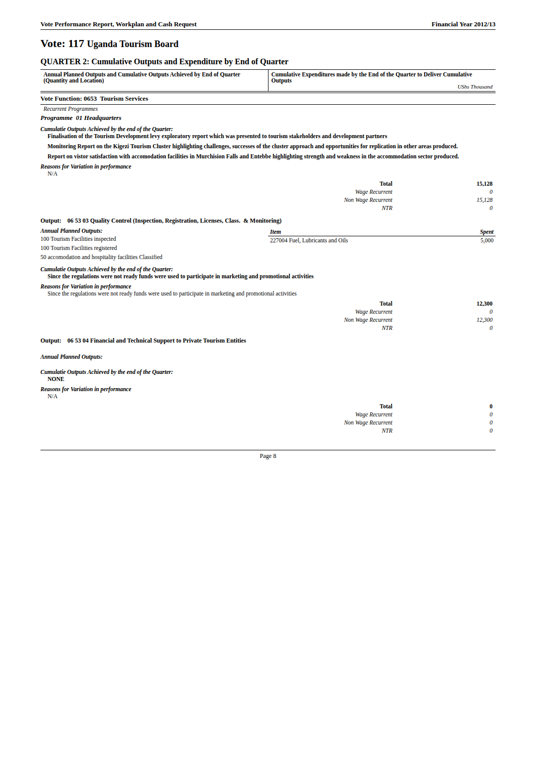Vote Performance Report, Workplan and Cash Request Financial Year 2012/13
Vote: 117 Uganda Tourism Board
QUARTER 2: Cumulative Outputs and Expenditure by End of Quarter
| Annual Planned Outputs and Cumulative Outputs Achieved by End of Quarter (Quantity and Location) | Cumulative Expenditures made by the End of the Quarter to Deliver Cumulative Outputs UShs Thousand |
Vote Function: 0653 Tourism Services
Recurrent Programmes
Programme 01 Headquarters
Cumulatie Outputs Achieved by the end of the Quarter:
Finalisation of the Tourism Development levy exploratory report which was presented to tourism stakeholders and development partners
Monitoring Report on the Kigezi Tourism Cluster highlighting challenges, successes of the cluster approach and opportunities for replication in other areas produced.
Report on vistor satisfaction with accomodation facilities in Murchision Falls and Entebbe highlighting strength and weakness in the accommodation sector produced.
Reasons for Variation in performance
N/A
| Total | 15,128 |
| Wage Recurrent | 0 |
| Non Wage Recurrent | 15,128 |
| NTR | 0 |
Output: 06 53 03 Quality Control (Inspection, Registration, Licenses, Class. & Monitoring)
Annual Planned Outputs:
100 Tourism Facilities inspected
100 Tourism Facilities registered
50 accomodation and hospitality facilities Classified
| Item | Spent |
| --- | --- |
| 227004 Fuel, Lubricants and Oils | 5,000 |
Cumulatie Outputs Achieved by the end of the Quarter:
Since the regulations were not ready funds were used to participate in marketing and promotional activities
Reasons for Variation in performance
Since the regulations were not ready funds were used to participate in marketing and promotional activities
| Total | 12,300 |
| Wage Recurrent | 0 |
| Non Wage Recurrent | 12,300 |
| NTR | 0 |
Output: 06 53 04 Financial and Technical Support to Private Tourism Entities
Annual Planned Outputs:
Cumulatie Outputs Achieved by the end of the Quarter:
NONE
Reasons for Variation in performance
N/A
| Total | 0 |
| Wage Recurrent | 0 |
| Non Wage Recurrent | 0 |
| NTR | 0 |
Page 8